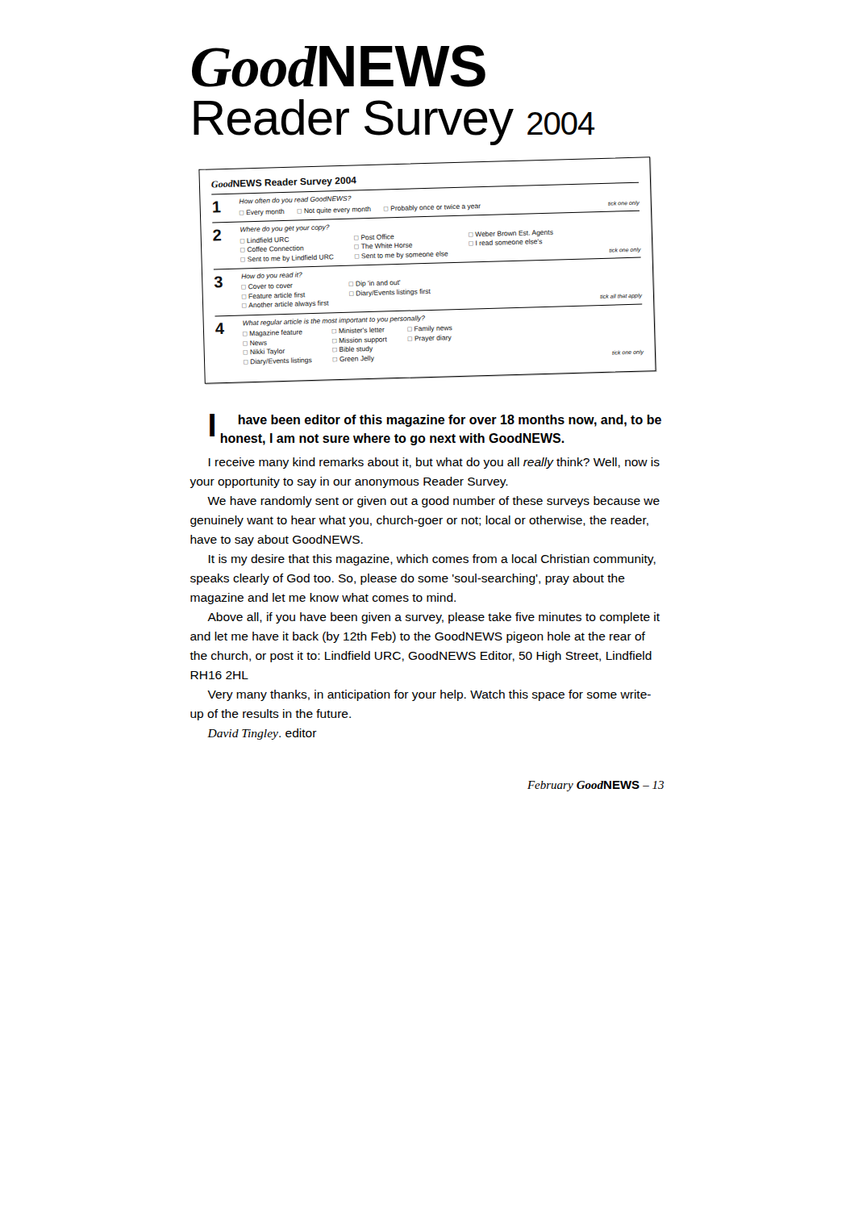Good NEWS
Reader Survey 2004
Good NEWS Reader Survey 2004
1
How often do you read GoodNEWS?
Every month Not quite every month Probably once or twice a year
tick one only
2
Where do you get your copy?
Lindfield URC Coffee Connection Sent to me by Lindfield URC
Post Office The White Horse Sent to me by someone else
Weber Brown Est. Agents I read someone else's
tick one only
3
How do you read it?
Cover to cover Feature article first Another article always first
Dip 'in and out' Diary/Events listings first
tick all that apply
4
What regular article is the most important to you personally?
Magazine feature News Nikki Taylor Diary/Events listings
Minister's letter Mission support Bible study Green Jelly
Family news Prayer diary
tick one only
Ihave been editor of this magazine for over 18 months now, and, to be honest, I am not sure where to go next with GoodNEWS.
I receive many kind remarks about it, but what do you all really think? Well, now is your opportunity to say in our anonymous Reader Survey.
We have randomly sent or given out a good number of these surveys because we genuinely want to hear what you, church-goer or not; local or otherwise, the reader, have to say about GoodNEWS.
It is my desire that this magazine, which comes from a local Christian community, speaks clearly of God too. So, please do some 'soul-searching', pray about the magazine and let me know what comes to mind.
Above all, if you have been given a survey, please take five minutes to complete it and let me have it back (by 12th Feb) to the GoodNEWS pigeon hole at the rear of the church, or post it to: Lindfield URC, GoodNEWS Editor, 50 High Street, Lindfield RH16 2HL
Very many thanks, in anticipation for your help. Watch this space for some write-up of the results in the future.
David Tingley. editor
February GoodNEWS – 13